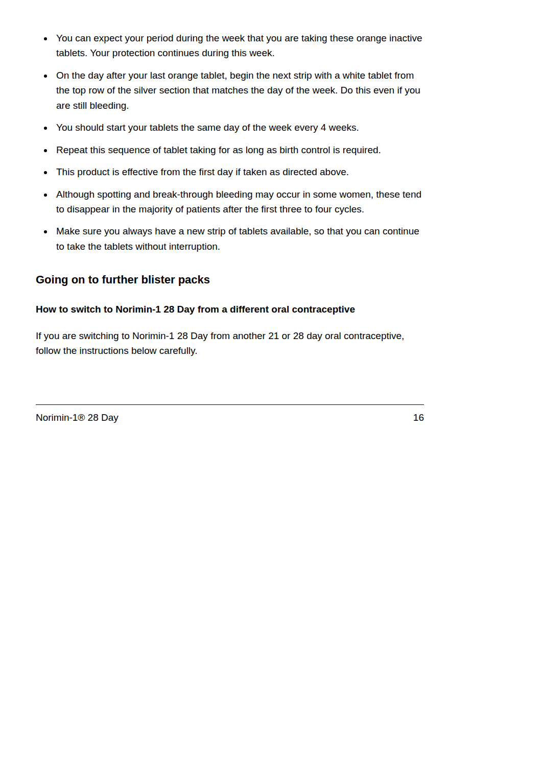You can expect your period during the week that you are taking these orange inactive tablets. Your protection continues during this week.
On the day after your last orange tablet, begin the next strip with a white tablet from the top row of the silver section that matches the day of the week. Do this even if you are still bleeding.
You should start your tablets the same day of the week every 4 weeks.
Repeat this sequence of tablet taking for as long as birth control is required.
This product is effective from the first day if taken as directed above.
Although spotting and break-through bleeding may occur in some women, these tend to disappear in the majority of patients after the first three to four cycles.
Make sure you always have a new strip of tablets available, so that you can continue to take the tablets without interruption.
Going on to further blister packs
How to switch to Norimin-1 28 Day from a different oral contraceptive
If you are switching to Norimin-1 28 Day from another 21 or 28 day oral contraceptive, follow the instructions below carefully.
Norimin-1® 28 Day 16